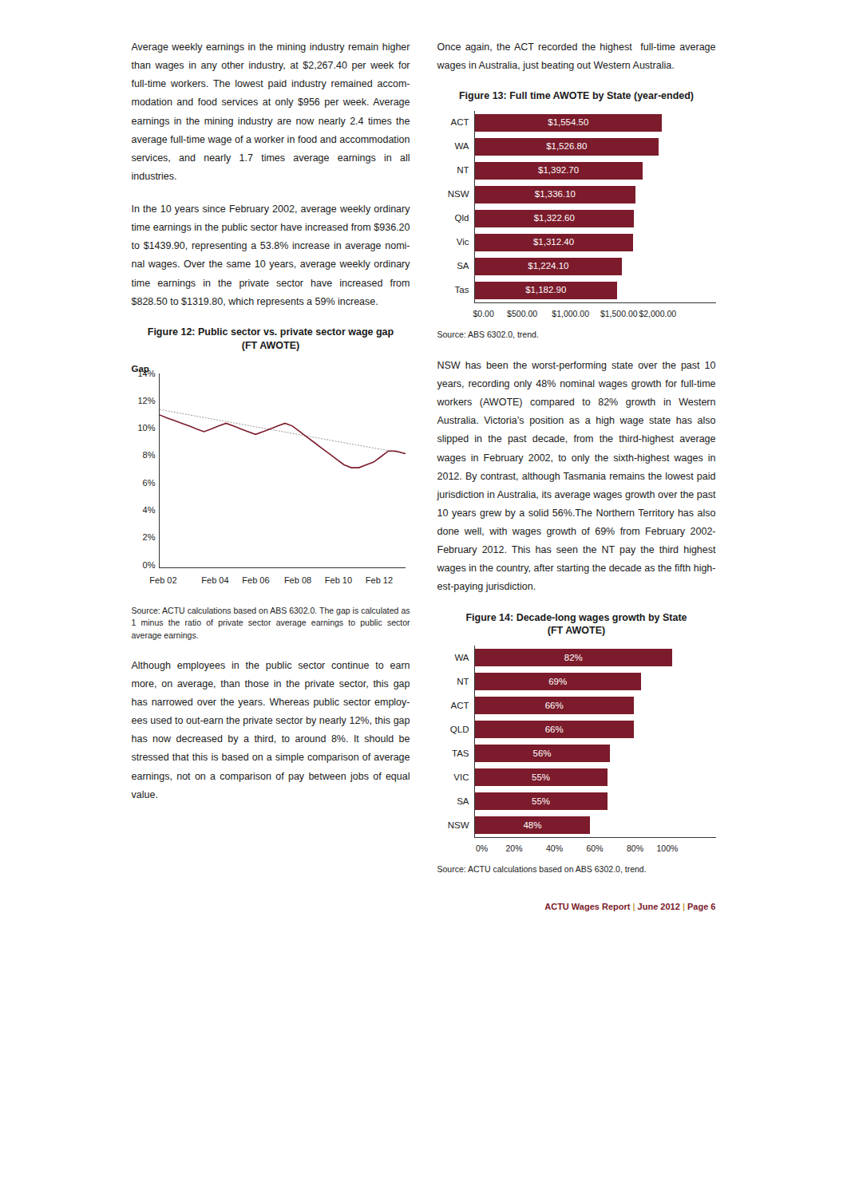Average weekly earnings in the mining industry remain higher than wages in any other industry, at $2,267.40 per week for full-time workers. The lowest paid industry remained accommodation and food services at only $956 per week. Average earnings in the mining industry are now nearly 2.4 times the average full-time wage of a worker in food and accommodation services, and nearly 1.7 times average earnings in all industries.
In the 10 years since February 2002, average weekly ordinary time earnings in the public sector have increased from $936.20 to $1439.90, representing a 53.8% increase in average nominal wages. Over the same 10 years, average weekly ordinary time earnings in the private sector have increased from $828.50 to $1319.80, which represents a 59% increase.
Figure 12: Public sector vs. private sector wage gap
(FT AWOTE)
Gap
14%
12%
10%
8%
6%
4%
2%
0%
Feb 02
Feb 04
Feb 06
Feb 08
Feb 10
Feb 12
Source: ACTU calculations based on ABS 6302.0. The gap is calculated as 1 minus the ratio of private sector average earnings to public sector average earnings.
Although employees in the public sector continue to earn more, on average, than those in the private sector, this gap has narrowed over the years. Whereas public sector employees used to out-earn the private sector by nearly 12%, this gap has now decreased by a third, to around 8%. It should be stressed that this is based on a simple comparison of average earnings, not on a comparison of pay between jobs of equal value.
Once again, the ACT recorded the highest full-time average wages in Australia, just beating out Western Australia.
Figure 13: Full time AWOTE by State (year-ended)
ACT
$1,554.50
WA
$1,526.80
NT
$1,392.70
NSW
$1,336.10
Qld
$1,322.60
Vic
$1,312.40
SA
$1,224.10
Tas
$1,182.90
$0.00$500.00$1,000.00$1,500.00$2,000.00
Source: ABS 6302.0, trend.
NSW has been the worst-performing state over the past 10 years, recording only 48% nominal wages growth for full-time workers (AWOTE) compared to 82% growth in Western Australia. Victoria’s position as a high wage state has also slipped in the past decade, from the third-highest average wages in February 2002, to only the sixth-highest wages in 2012. By contrast, although Tasmania remains the lowest paid jurisdiction in Australia, its average wages growth over the past 10 years grew by a solid 56%.The Northern Territory has also done well, with wages growth of 69% from February 2002-February 2012. This has seen the NT pay the third highest wages in the country, after starting the decade as the fifth highest-paying jurisdiction.
Figure 14: Decade-long wages growth by State
(FT AWOTE)
WA
82%
NT
69%
ACT
66%
QLD
66%
TAS
56%
VIC
55%
SA
55%
NSW
48%
0% 20% 40% 60% 80% 100%
Source: ACTU calculations based on ABS 6302.0, trend.
ACTU Wages Report | June 2012 | Page 6